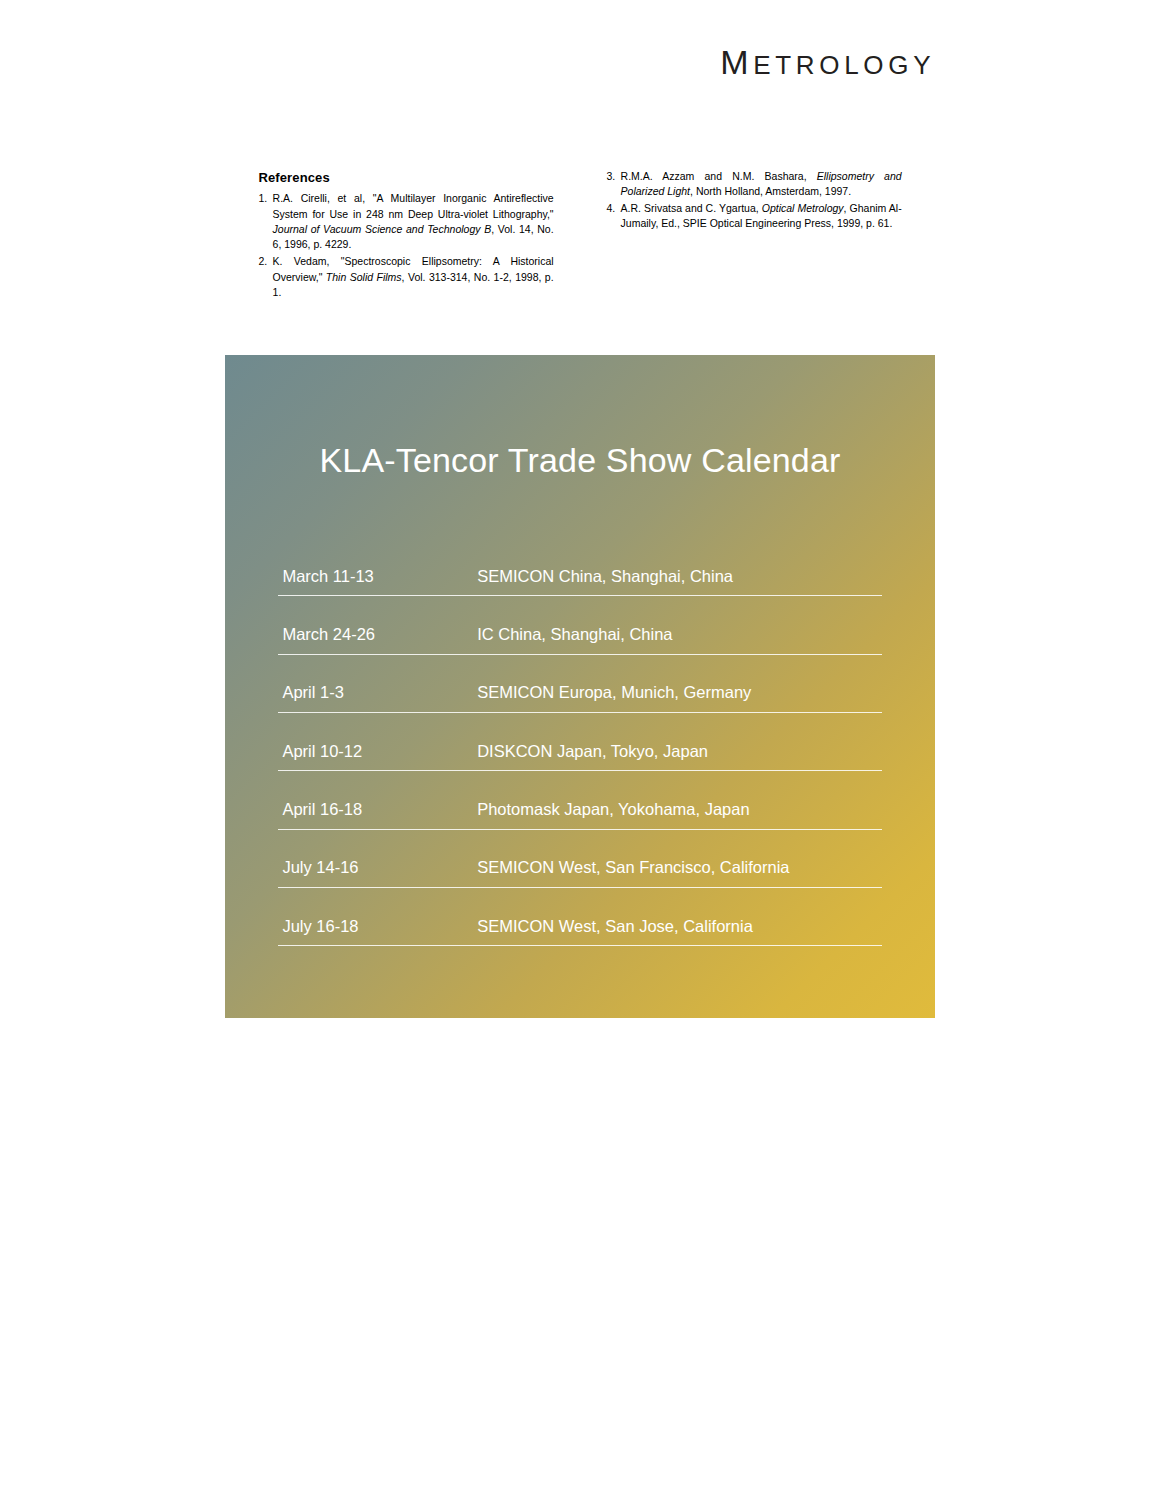METROLOGY
References
R.A. Cirelli, et al, "A Multilayer Inorganic Antireflective System for Use in 248 nm Deep Ultra-violet Lithography," Journal of Vacuum Science and Technology B, Vol. 14, No. 6, 1996, p. 4229.
K. Vedam, "Spectroscopic Ellipsometry: A Historical Overview," Thin Solid Films, Vol. 313-314, No. 1-2, 1998, p. 1.
R.M.A. Azzam and N.M. Bashara, Ellipsometry and Polarized Light, North Holland, Amsterdam, 1997.
A.R. Srivatsa and C. Ygartua, Optical Metrology, Ghanim Al-Jumaily, Ed., SPIE Optical Engineering Press, 1999, p. 61.
KLA-Tencor Trade Show Calendar
| March 11-13 | SEMICON China, Shanghai, China |
| March 24-26 | IC China, Shanghai, China |
| April 1-3 | SEMICON Europa, Munich, Germany |
| April 10-12 | DISKCON Japan, Tokyo, Japan |
| April 16-18 | Photomask Japan, Yokohama, Japan |
| July 14-16 | SEMICON West, San Francisco, California |
| July 16-18 | SEMICON West, San Jose, California |